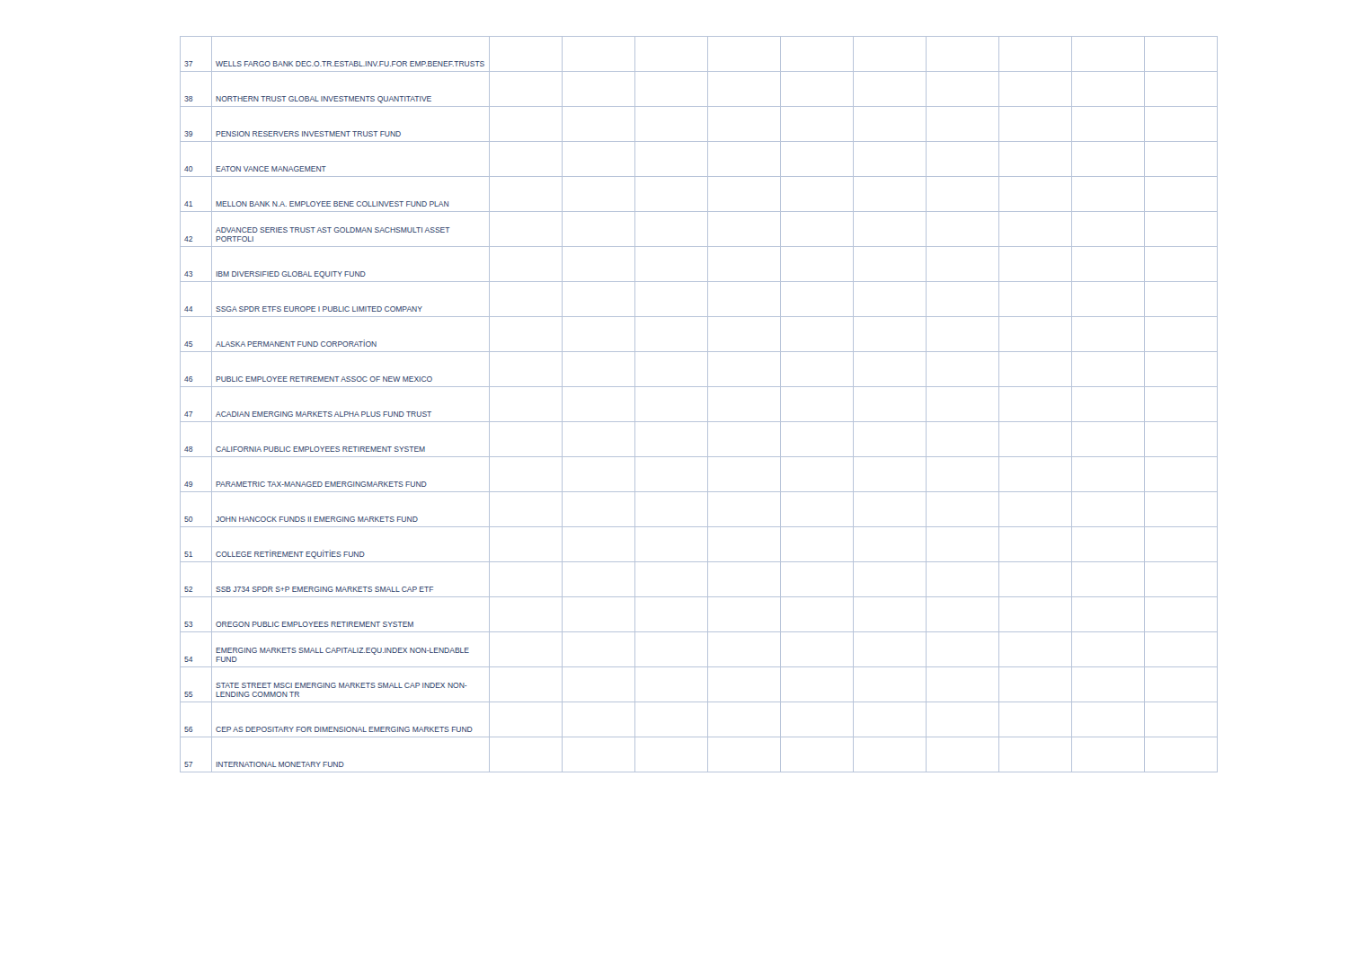| 37 | WELLS FARGO BANK DEC.O.TR.ESTABL.INV.FU.FOR EMP.BENEF.TRUSTS | | | | | | | | | | |
| 38 | NORTHERN TRUST GLOBAL INVESTMENTS QUANTITATIVE | | | | | | | | | | |
| 39 | PENSION RESERVERS INVESTMENT TRUST FUND | | | | | | | | | | |
| 40 | EATON VANCE MANAGEMENT | | | | | | | | | | |
| 41 | MELLON BANK N.A. EMPLOYEE BENE COLLINVEST FUND PLAN | | | | | | | | | | |
| 42 | ADVANCED SERIES TRUST AST GOLDMAN SACHSMULTI ASSET PORTFOLI | | | | | | | | | | |
| 43 | IBM DIVERSIFIED GLOBAL EQUITY FUND | | | | | | | | | | |
| 44 | SSGA SPDR ETFS EUROPE I PUBLIC LIMITED COMPANY | | | | | | | | | | |
| 45 | ALASKA PERMANENT FUND CORPORATİON | | | | | | | | | | |
| 46 | PUBLIC EMPLOYEE RETIREMENT ASSOC OF NEW MEXICO | | | | | | | | | | |
| 47 | ACADIAN EMERGING MARKETS ALPHA PLUS FUND TRUST | | | | | | | | | | |
| 48 | CALIFORNIA PUBLIC EMPLOYEES RETIREMENT SYSTEM | | | | | | | | | | |
| 49 | PARAMETRIC TAX-MANAGED EMERGINGMARKETS FUND | | | | | | | | | | |
| 50 | JOHN HANCOCK FUNDS II EMERGING MARKETS FUND | | | | | | | | | | |
| 51 | COLLEGE RETİREMENT EQUİTİES FUND | | | | | | | | | | |
| 52 | SSB J734 SPDR S+P EMERGING MARKETS SMALL CAP ETF | | | | | | | | | | |
| 53 | OREGON PUBLIC EMPLOYEES RETIREMENT SYSTEM | | | | | | | | | | |
| 54 | EMERGING MARKETS SMALL CAPITALIZ.EQU.INDEX NON-LENDABLE FUND | | | | | | | | | | |
| 55 | STATE STREET MSCI EMERGING MARKETS SMALL CAP INDEX NON-LENDING COMMON TR | | | | | | | | | | |
| 56 | CEP AS DEPOSITARY FOR DIMENSIONAL EMERGING MARKETS FUND | | | | | | | | | | |
| 57 | INTERNATIONAL MONETARY FUND | | | | | | | | | | |